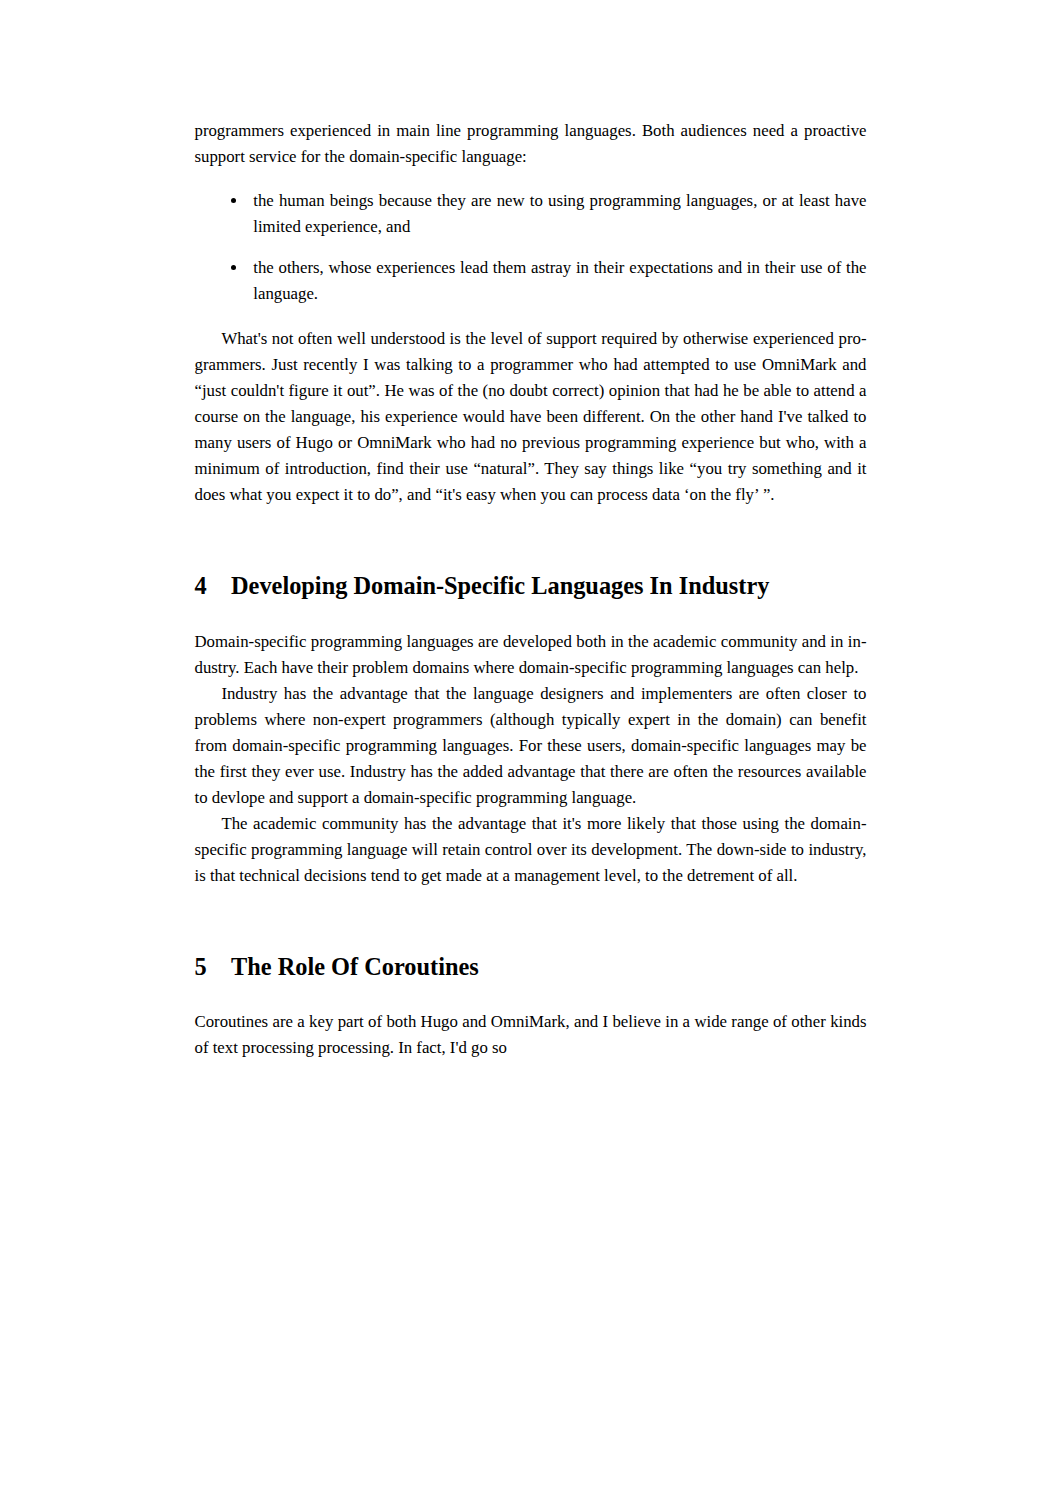programmers experienced in main line programming languages. Both audiences need a proactive support service for the domain-specific language:
the human beings because they are new to using programming languages, or at least have limited experience, and
the others, whose experiences lead them astray in their expectations and in their use of the language.
What's not often well understood is the level of support required by otherwise experienced programmers. Just recently I was talking to a programmer who had attempted to use OmniMark and “just couldn't figure it out”. He was of the (no doubt correct) opinion that had he be able to attend a course on the language, his experience would have been different. On the other hand I've talked to many users of Hugo or OmniMark who had no previous programming experience but who, with a minimum of introduction, find their use “natural”. They say things like “you try something and it does what you expect it to do”, and “it's easy when you can process data ‘on the fly’ ”.
4 Developing Domain-Specific Languages In Industry
Domain-specific programming languages are developed both in the academic community and in industry. Each have their problem domains where domain-specific programming languages can help.
Industry has the advantage that the language designers and implementers are often closer to problems where non-expert programmers (although typically expert in the domain) can benefit from domain-specific programming languages. For these users, domain-specific languages may be the first they ever use. Industry has the added advantage that there are often the resources available to devlope and support a domain-specific programming language.
The academic community has the advantage that it's more likely that those using the domain-specific programming language will retain control over its development. The down-side to industry, is that technical decisions tend to get made at a management level, to the detrement of all.
5 The Role Of Coroutines
Coroutines are a key part of both Hugo and OmniMark, and I believe in a wide range of other kinds of text processing processing. In fact, I'd go so